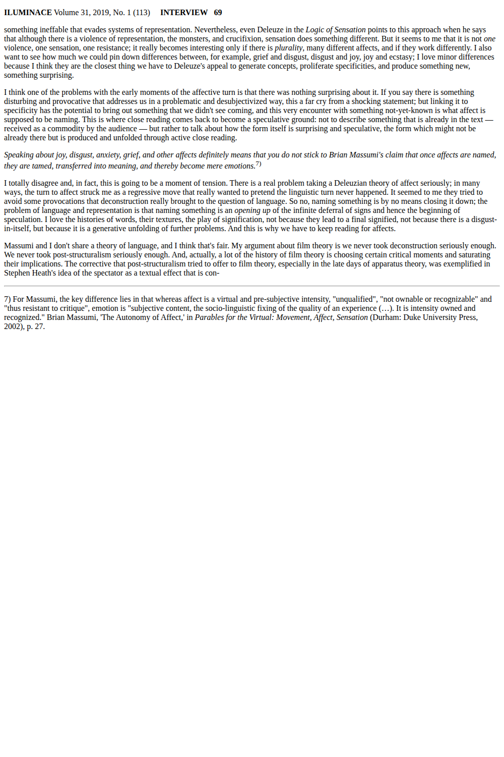ILUMINACE Volume 31, 2019, No. 1 (113) INTERVIEW 69
something ineffable that evades systems of representation. Nevertheless, even Deleuze in the Logic of Sensation points to this approach when he says that although there is a violence of representation, the monsters, and crucifixion, sensation does something different. But it seems to me that it is not one violence, one sensation, one resistance; it really becomes interesting only if there is plurality, many different affects, and if they work differently. I also want to see how much we could pin down differences between, for example, grief and disgust, disgust and joy, joy and ecstasy; I love minor differences because I think they are the closest thing we have to Deleuze's appeal to generate concepts, proliferate specificities, and produce something new, something surprising.
I think one of the problems with the early moments of the affective turn is that there was nothing surprising about it. If you say there is something disturbing and provocative that addresses us in a problematic and desubjectivized way, this a far cry from a shocking statement; but linking it to specificity has the potential to bring out something that we didn't see coming, and this very encounter with something not-yet-known is what affect is supposed to be naming. This is where close reading comes back to become a speculative ground: not to describe something that is already in the text — received as a commodity by the audience — but rather to talk about how the form itself is surprising and speculative, the form which might not be already there but is produced and unfolded through active close reading.
Speaking about joy, disgust, anxiety, grief, and other affects definitely means that you do not stick to Brian Massumi's claim that once affects are named, they are tamed, transferred into meaning, and thereby become mere emotions.7)
I totally disagree and, in fact, this is going to be a moment of tension. There is a real problem taking a Deleuzian theory of affect seriously; in many ways, the turn to affect struck me as a regressive move that really wanted to pretend the linguistic turn never happened. It seemed to me they tried to avoid some provocations that deconstruction really brought to the question of language. So no, naming something is by no means closing it down; the problem of language and representation is that naming something is an opening up of the infinite deferral of signs and hence the beginning of speculation. I love the histories of words, their textures, the play of signification, not because they lead to a final signified, not because there is a disgust-in-itself, but because it is a generative unfolding of further problems. And this is why we have to keep reading for affects.
Massumi and I don't share a theory of language, and I think that's fair. My argument about film theory is we never took deconstruction seriously enough. We never took post-structuralism seriously enough. And, actually, a lot of the history of film theory is choosing certain critical moments and saturating their implications. The corrective that post-structuralism tried to offer to film theory, especially in the late days of apparatus theory, was exemplified in Stephen Heath's idea of the spectator as a textual effect that is con-
7) For Massumi, the key difference lies in that whereas affect is a virtual and pre-subjective intensity, "unqualified", "not ownable or recognizable" and "thus resistant to critique", emotion is "subjective content, the socio-linguistic fixing of the quality of an experience (…). It is intensity owned and recognized." Brian Massumi, 'The Autonomy of Affect,' in Parables for the Virtual: Movement, Affect, Sensation (Durham: Duke University Press, 2002), p. 27.